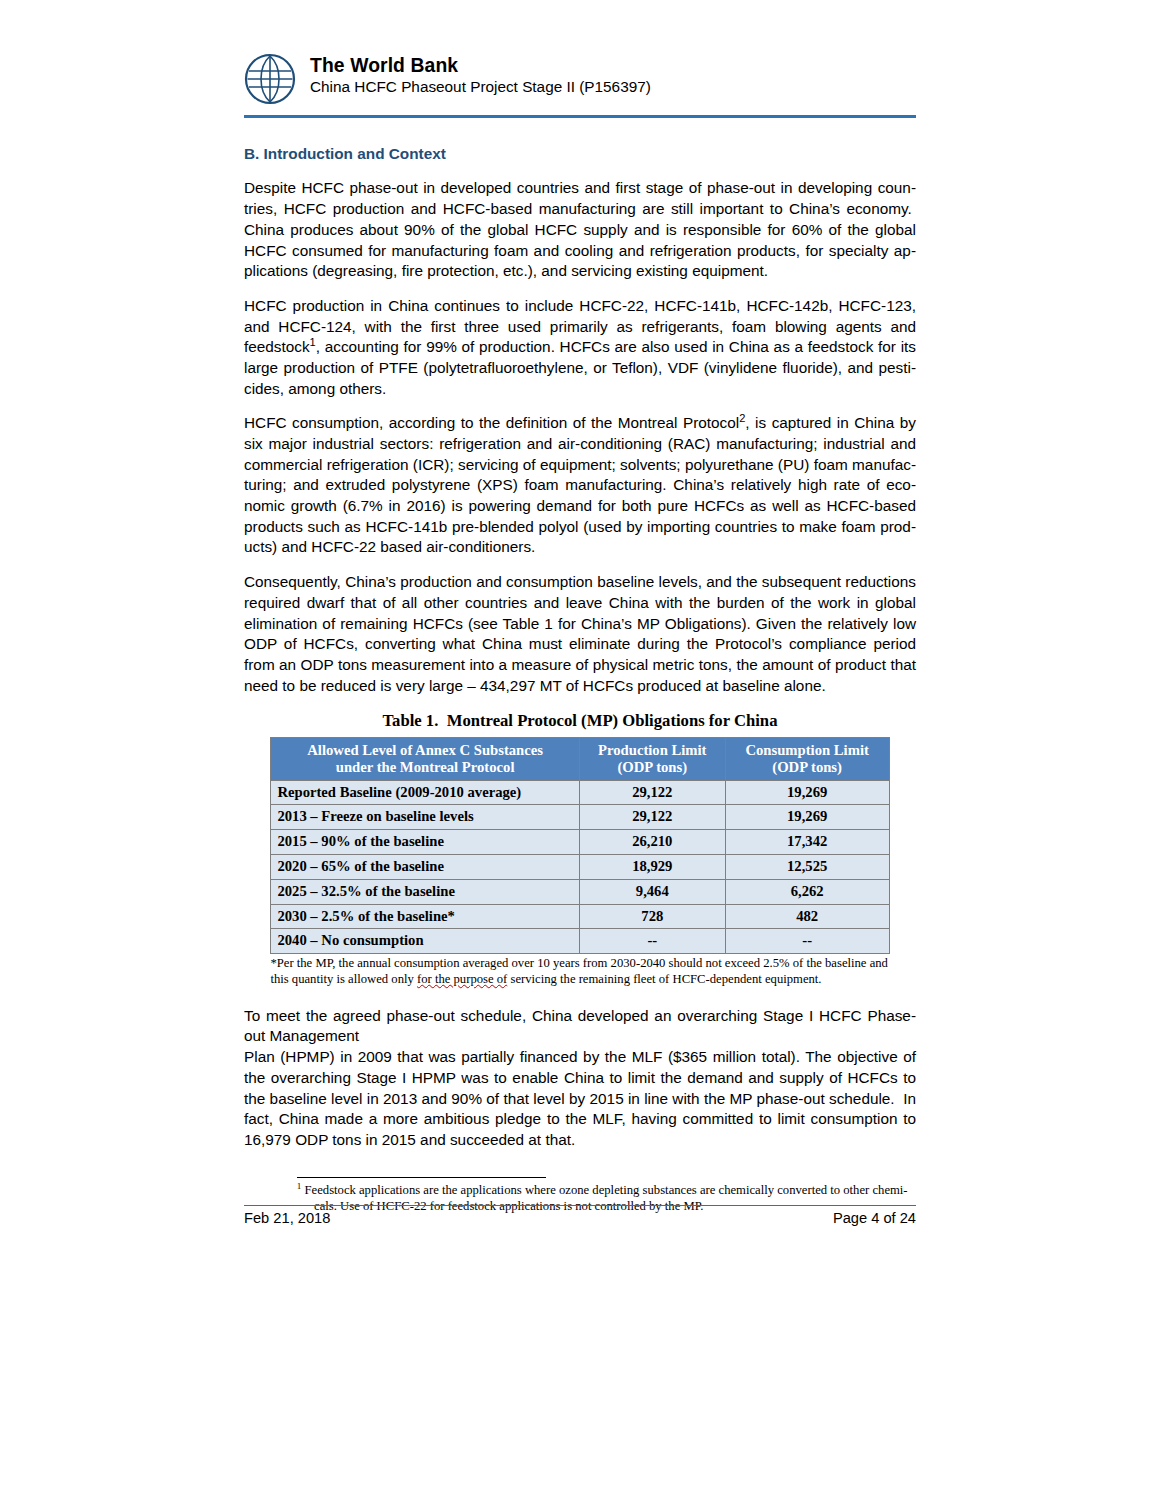The World Bank
China HCFC Phaseout Project Stage II (P156397)
B. Introduction and Context
Despite HCFC phase-out in developed countries and first stage of phase-out in developing countries, HCFC production and HCFC-based manufacturing are still important to China’s economy. China produces about 90% of the global HCFC supply and is responsible for 60% of the global HCFC consumed for manufacturing foam and cooling and refrigeration products, for specialty applications (degreasing, fire protection, etc.), and servicing existing equipment.
HCFC production in China continues to include HCFC-22, HCFC-141b, HCFC-142b, HCFC-123, and HCFC-124, with the first three used primarily as refrigerants, foam blowing agents and feedstock1, accounting for 99% of production. HCFCs are also used in China as a feedstock for its large production of PTFE (polytetrafluoroethylene, or Teflon), VDF (vinylidene fluoride), and pesticides, among others.
HCFC consumption, according to the definition of the Montreal Protocol2, is captured in China by six major industrial sectors: refrigeration and air-conditioning (RAC) manufacturing; industrial and commercial refrigeration (ICR); servicing of equipment; solvents; polyurethane (PU) foam manufacturing; and extruded polystyrene (XPS) foam manufacturing. China’s relatively high rate of economic growth (6.7% in 2016) is powering demand for both pure HCFCs as well as HCFC-based products such as HCFC-141b pre-blended polyol (used by importing countries to make foam products) and HCFC-22 based air-conditioners.
Consequently, China’s production and consumption baseline levels, and the subsequent reductions required dwarf that of all other countries and leave China with the burden of the work in global elimination of remaining HCFCs (see Table 1 for China’s MP Obligations). Given the relatively low ODP of HCFCs, converting what China must eliminate during the Protocol’s compliance period from an ODP tons measurement into a measure of physical metric tons, the amount of product that need to be reduced is very large – 434,297 MT of HCFCs produced at baseline alone.
Table 1. Montreal Protocol (MP) Obligations for China
| Allowed Level of Annex C Substances under the Montreal Protocol | Production Limit (ODP tons) | Consumption Limit (ODP tons) |
| --- | --- | --- |
| Reported Baseline (2009-2010 average) | 29,122 | 19,269 |
| 2013 – Freeze on baseline levels | 29,122 | 19,269 |
| 2015 – 90% of the baseline | 26,210 | 17,342 |
| 2020 – 65% of the baseline | 18,929 | 12,525 |
| 2025 – 32.5% of the baseline | 9,464 | 6,262 |
| 2030 – 2.5% of the baseline* | 728 | 482 |
| 2040 – No consumption | -- | -- |
*Per the MP, the annual consumption averaged over 10 years from 2030-2040 should not exceed 2.5% of the baseline and this quantity is allowed only for the purpose of servicing the remaining fleet of HCFC-dependent equipment.
To meet the agreed phase-out schedule, China developed an overarching Stage I HCFC Phase-out Management
Plan (HPMP) in 2009 that was partially financed by the MLF ($365 million total). The objective of the overarching Stage I HPMP was to enable China to limit the demand and supply of HCFCs to the baseline level in 2013 and 90% of that level by 2015 in line with the MP phase-out schedule. In fact, China made a more ambitious pledge to the MLF, having committed to limit consumption to 16,979 ODP tons in 2015 and succeeded at that.
1 Feedstock applications are the applications where ozone depleting substances are chemically converted to other chemicals. Use of HCFC-22 for feedstock applications is not controlled by the MP.
Feb 21, 2018
Page 4 of 24